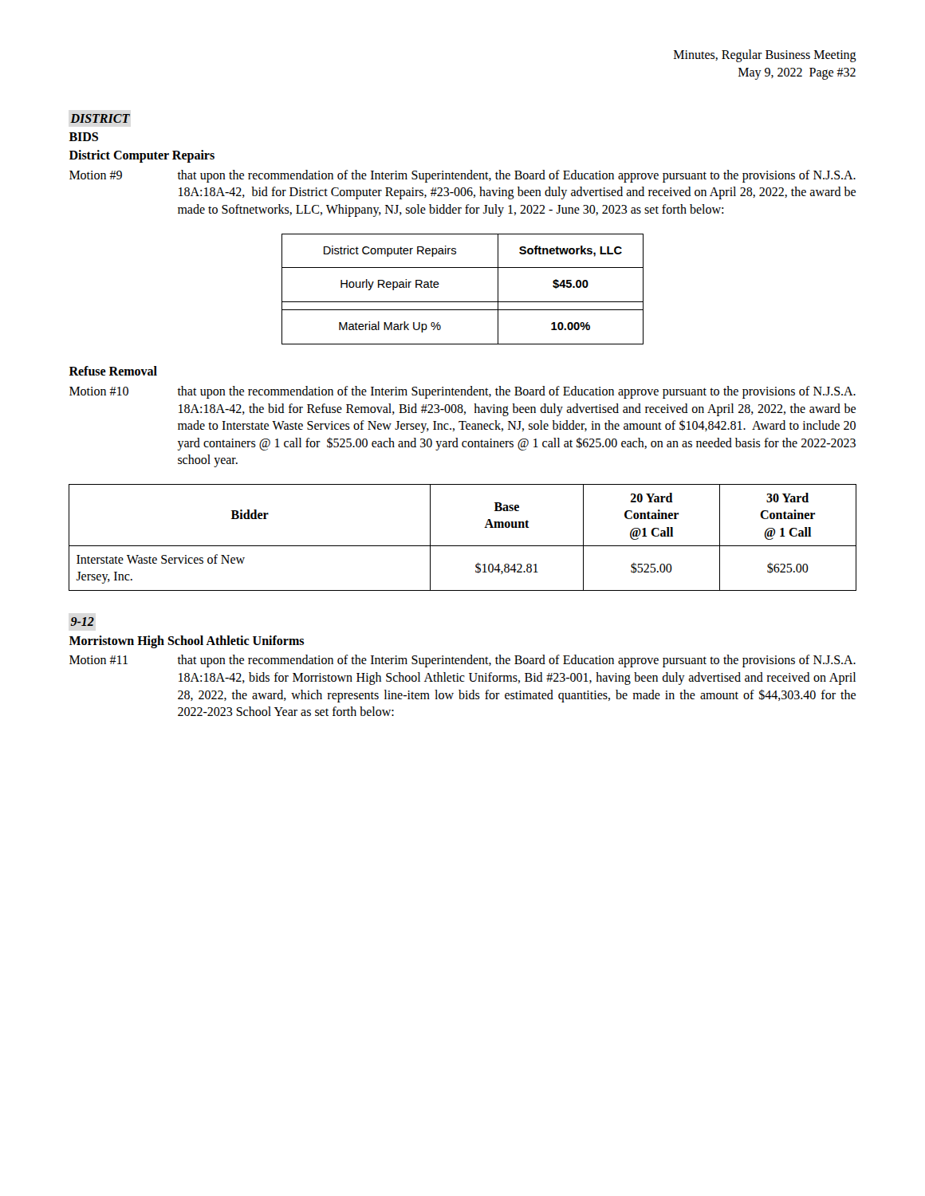Minutes, Regular Business Meeting
May 9, 2022 Page #32
DISTRICT
BIDS
District Computer Repairs
Motion #9
that upon the recommendation of the Interim Superintendent, the Board of Education approve pursuant to the provisions of N.J.S.A. 18A:18A-42, bid for District Computer Repairs, #23-006, having been duly advertised and received on April 28, 2022, the award be made to Softnetworks, LLC, Whippany, NJ, sole bidder for July 1, 2022 - June 30, 2023 as set forth below:
| District Computer Repairs | Softnetworks, LLC |
| Hourly Repair Rate | $45.00 |
| Material Mark Up % | 10.00% |
Refuse Removal
Motion #10
that upon the recommendation of the Interim Superintendent, the Board of Education approve pursuant to the provisions of N.J.S.A. 18A:18A-42, the bid for Refuse Removal, Bid #23-008, having been duly advertised and received on April 28, 2022, the award be made to Interstate Waste Services of New Jersey, Inc., Teaneck, NJ, sole bidder, in the amount of $104,842.81. Award to include 20 yard containers @ 1 call for $525.00 each and 30 yard containers @ 1 call at $625.00 each, on an as needed basis for the 2022-2023 school year.
| Bidder | Base Amount | 20 Yard Container @1 Call | 30 Yard Container @ 1 Call |
| --- | --- | --- | --- |
| Interstate Waste Services of New Jersey, Inc. | $104,842.81 | $525.00 | $625.00 |
9-12
Morristown High School Athletic Uniforms
Motion #11
that upon the recommendation of the Interim Superintendent, the Board of Education approve pursuant to the provisions of N.J.S.A. 18A:18A-42, bids for Morristown High School Athletic Uniforms, Bid #23-001, having been duly advertised and received on April 28, 2022, the award, which represents line-item low bids for estimated quantities, be made in the amount of $44,303.40 for the 2022-2023 School Year as set forth below: